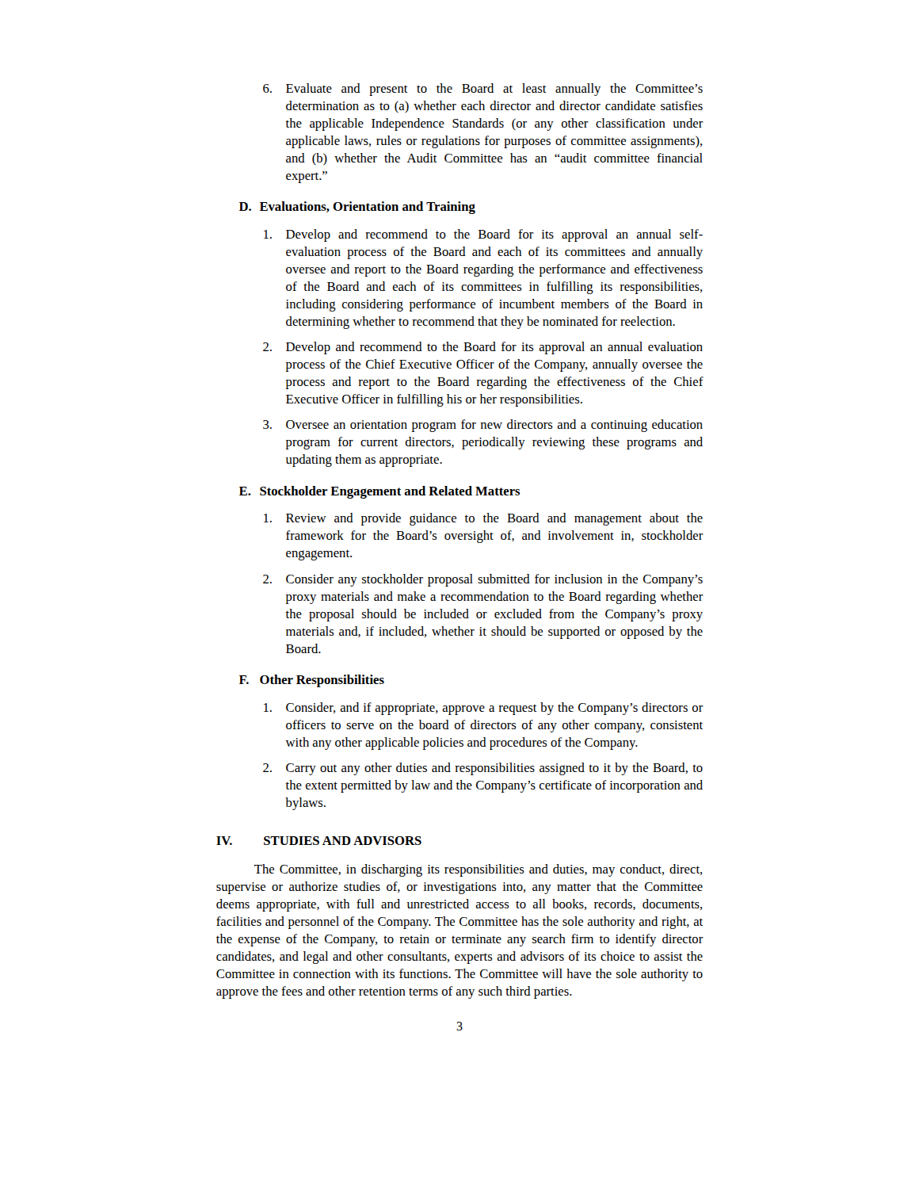6. Evaluate and present to the Board at least annually the Committee’s determination as to (a) whether each director and director candidate satisfies the applicable Independence Standards (or any other classification under applicable laws, rules or regulations for purposes of committee assignments), and (b) whether the Audit Committee has an “audit committee financial expert.”
D. Evaluations, Orientation and Training
1. Develop and recommend to the Board for its approval an annual self-evaluation process of the Board and each of its committees and annually oversee and report to the Board regarding the performance and effectiveness of the Board and each of its committees in fulfilling its responsibilities, including considering performance of incumbent members of the Board in determining whether to recommend that they be nominated for reelection.
2. Develop and recommend to the Board for its approval an annual evaluation process of the Chief Executive Officer of the Company, annually oversee the process and report to the Board regarding the effectiveness of the Chief Executive Officer in fulfilling his or her responsibilities.
3. Oversee an orientation program for new directors and a continuing education program for current directors, periodically reviewing these programs and updating them as appropriate.
E. Stockholder Engagement and Related Matters
1. Review and provide guidance to the Board and management about the framework for the Board’s oversight of, and involvement in, stockholder engagement.
2. Consider any stockholder proposal submitted for inclusion in the Company’s proxy materials and make a recommendation to the Board regarding whether the proposal should be included or excluded from the Company’s proxy materials and, if included, whether it should be supported or opposed by the Board.
F. Other Responsibilities
1. Consider, and if appropriate, approve a request by the Company’s directors or officers to serve on the board of directors of any other company, consistent with any other applicable policies and procedures of the Company.
2. Carry out any other duties and responsibilities assigned to it by the Board, to the extent permitted by law and the Company’s certificate of incorporation and bylaws.
IV. STUDIES AND ADVISORS
The Committee, in discharging its responsibilities and duties, may conduct, direct, supervise or authorize studies of, or investigations into, any matter that the Committee deems appropriate, with full and unrestricted access to all books, records, documents, facilities and personnel of the Company. The Committee has the sole authority and right, at the expense of the Company, to retain or terminate any search firm to identify director candidates, and legal and other consultants, experts and advisors of its choice to assist the Committee in connection with its functions. The Committee will have the sole authority to approve the fees and other retention terms of any such third parties.
3